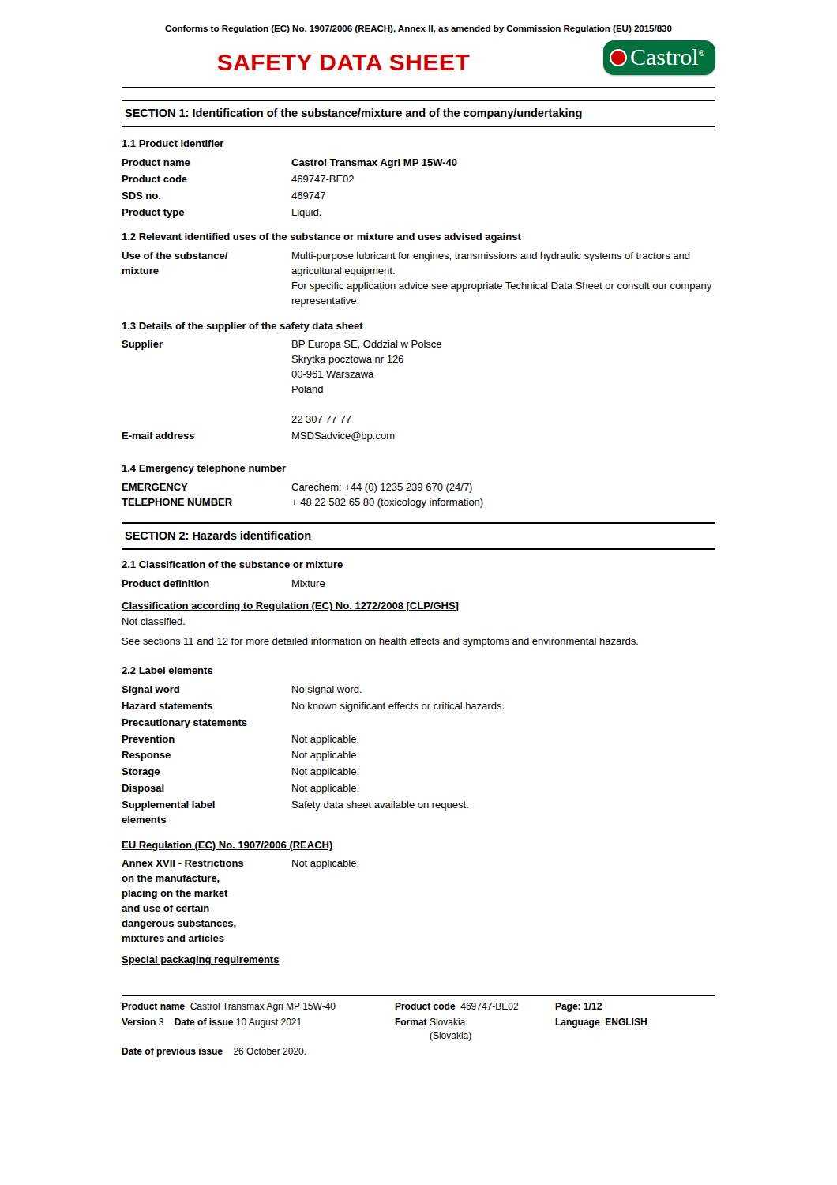Conforms to Regulation (EC) No. 1907/2006 (REACH), Annex II, as amended by Commission Regulation (EU) 2015/830
SAFETY DATA SHEET
Castrol®
SECTION 1: Identification of the substance/mixture and of the company/undertaking
1.1 Product identifier
| Product name | Castrol Transmax Agri MP 15W-40 |
| Product code | 469747-BE02 |
| SDS no. | 469747 |
| Product type | Liquid. |
1.2 Relevant identified uses of the substance or mixture and uses advised against
| Use of the substance/ mixture | Multi-purpose lubricant for engines, transmissions and hydraulic systems of tractors and agricultural equipment. For specific application advice see appropriate Technical Data Sheet or consult our company representative. |
1.3 Details of the supplier of the safety data sheet
| Supplier | BP Europa SE, Oddział w Polsce Skrytka pocztowa nr 126 00-961 Warszawa Poland 22 307 77 77 |
| E-mail address | MSDSadvice@bp.com |
1.4 Emergency telephone number
| EMERGENCY TELEPHONE NUMBER | Carechem: +44 (0) 1235 239 670 (24/7) + 48 22 582 65 80 (toxicology information) |
SECTION 2: Hazards identification
2.1 Classification of the substance or mixture
| Product definition | Mixture |
Classification according to Regulation (EC) No. 1272/2008 [CLP/GHS]
Not classified.
See sections 11 and 12 for more detailed information on health effects and symptoms and environmental hazards.
2.2 Label elements
| Signal word | No signal word. |
| Hazard statements | No known significant effects or critical hazards. |
| Precautionary statements | |
| Prevention | Not applicable. |
| Response | Not applicable. |
| Storage | Not applicable. |
| Disposal | Not applicable. |
| Supplemental label elements | Safety data sheet available on request. |
EU Regulation (EC) No. 1907/2006 (REACH)
| Annex XVII - Restrictions on the manufacture, placing on the market and use of certain dangerous substances, mixtures and articles | Not applicable. |
Special packaging requirements
| Product name Castrol Transmax Agri MP 15W-40 | Product code 469747-BE02 | Page: 1/12 |
| Version 3 Date of issue 10 August 2021 | Format Slovakia (Slovakia) | Language ENGLISH |
| Date of previous issue 26 October 2020. | | |